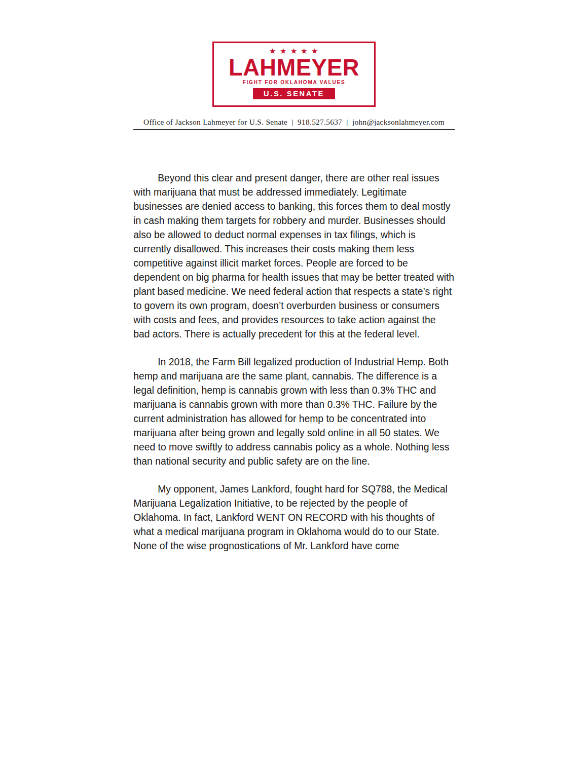★ ★ ★ ★ ★
LAHMEYER
FIGHT FOR OKLAHOMA VALUES
U.S. SENATE
Office of Jackson Lahmeyer for U.S. Senate | 918.527.5637 | john@jacksonlahmeyer.com
Beyond this clear and present danger, there are other real issues with marijuana that must be addressed immediately. Legitimate businesses are denied access to banking, this forces them to deal mostly in cash making them targets for robbery and murder. Businesses should also be allowed to deduct normal expenses in tax filings, which is currently disallowed. This increases their costs making them less competitive against illicit market forces. People are forced to be dependent on big pharma for health issues that may be better treated with plant based medicine. We need federal action that respects a state’s right to govern its own program, doesn’t overburden business or consumers with costs and fees, and provides resources to take action against the bad actors. There is actually precedent for this at the federal level.
In 2018, the Farm Bill legalized production of Industrial Hemp. Both hemp and marijuana are the same plant, cannabis. The difference is a legal definition, hemp is cannabis grown with less than 0.3% THC and marijuana is cannabis grown with more than 0.3% THC. Failure by the current administration has allowed for hemp to be concentrated into marijuana after being grown and legally sold online in all 50 states. We need to move swiftly to address cannabis policy as a whole. Nothing less than national security and public safety are on the line.
My opponent, James Lankford, fought hard for SQ788, the Medical Marijuana Legalization Initiative, to be rejected by the people of Oklahoma. In fact, Lankford WENT ON RECORD with his thoughts of what a medical marijuana program in Oklahoma would do to our State. None of the wise prognostications of Mr. Lankford have come